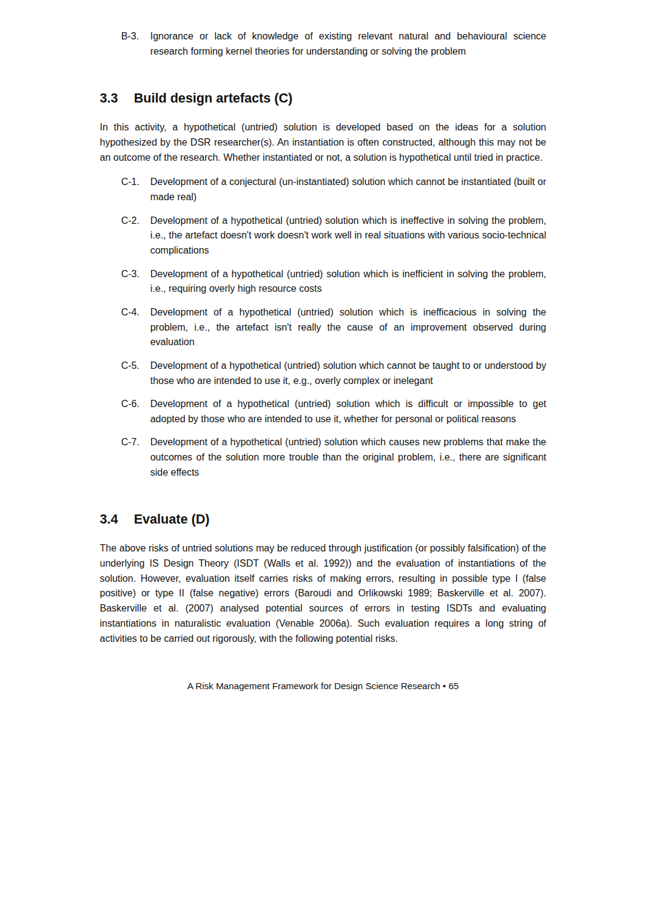B-3. Ignorance or lack of knowledge of existing relevant natural and behavioural science research forming kernel theories for understanding or solving the problem
3.3 Build design artefacts (C)
In this activity, a hypothetical (untried) solution is developed based on the ideas for a solution hypothesized by the DSR researcher(s). An instantiation is often constructed, although this may not be an outcome of the research. Whether instantiated or not, a solution is hypothetical until tried in practice.
C-1. Development of a conjectural (un-instantiated) solution which cannot be instantiated (built or made real)
C-2. Development of a hypothetical (untried) solution which is ineffective in solving the problem, i.e., the artefact doesn't work doesn't work well in real situations with various socio-technical complications
C-3. Development of a hypothetical (untried) solution which is inefficient in solving the problem, i.e., requiring overly high resource costs
C-4. Development of a hypothetical (untried) solution which is inefficacious in solving the problem, i.e., the artefact isn't really the cause of an improvement observed during evaluation
C-5. Development of a hypothetical (untried) solution which cannot be taught to or understood by those who are intended to use it, e.g., overly complex or inelegant
C-6. Development of a hypothetical (untried) solution which is difficult or impossible to get adopted by those who are intended to use it, whether for personal or political reasons
C-7. Development of a hypothetical (untried) solution which causes new problems that make the outcomes of the solution more trouble than the original problem, i.e., there are significant side effects
3.4 Evaluate (D)
The above risks of untried solutions may be reduced through justification (or possibly falsification) of the underlying IS Design Theory (ISDT (Walls et al. 1992)) and the evaluation of instantiations of the solution. However, evaluation itself carries risks of making errors, resulting in possible type I (false positive) or type II (false negative) errors (Baroudi and Orlikowski 1989; Baskerville et al. 2007). Baskerville et al. (2007) analysed potential sources of errors in testing ISDTs and evaluating instantiations in naturalistic evaluation (Venable 2006a). Such evaluation requires a long string of activities to be carried out rigorously, with the following potential risks.
A Risk Management Framework for Design Science Research • 65